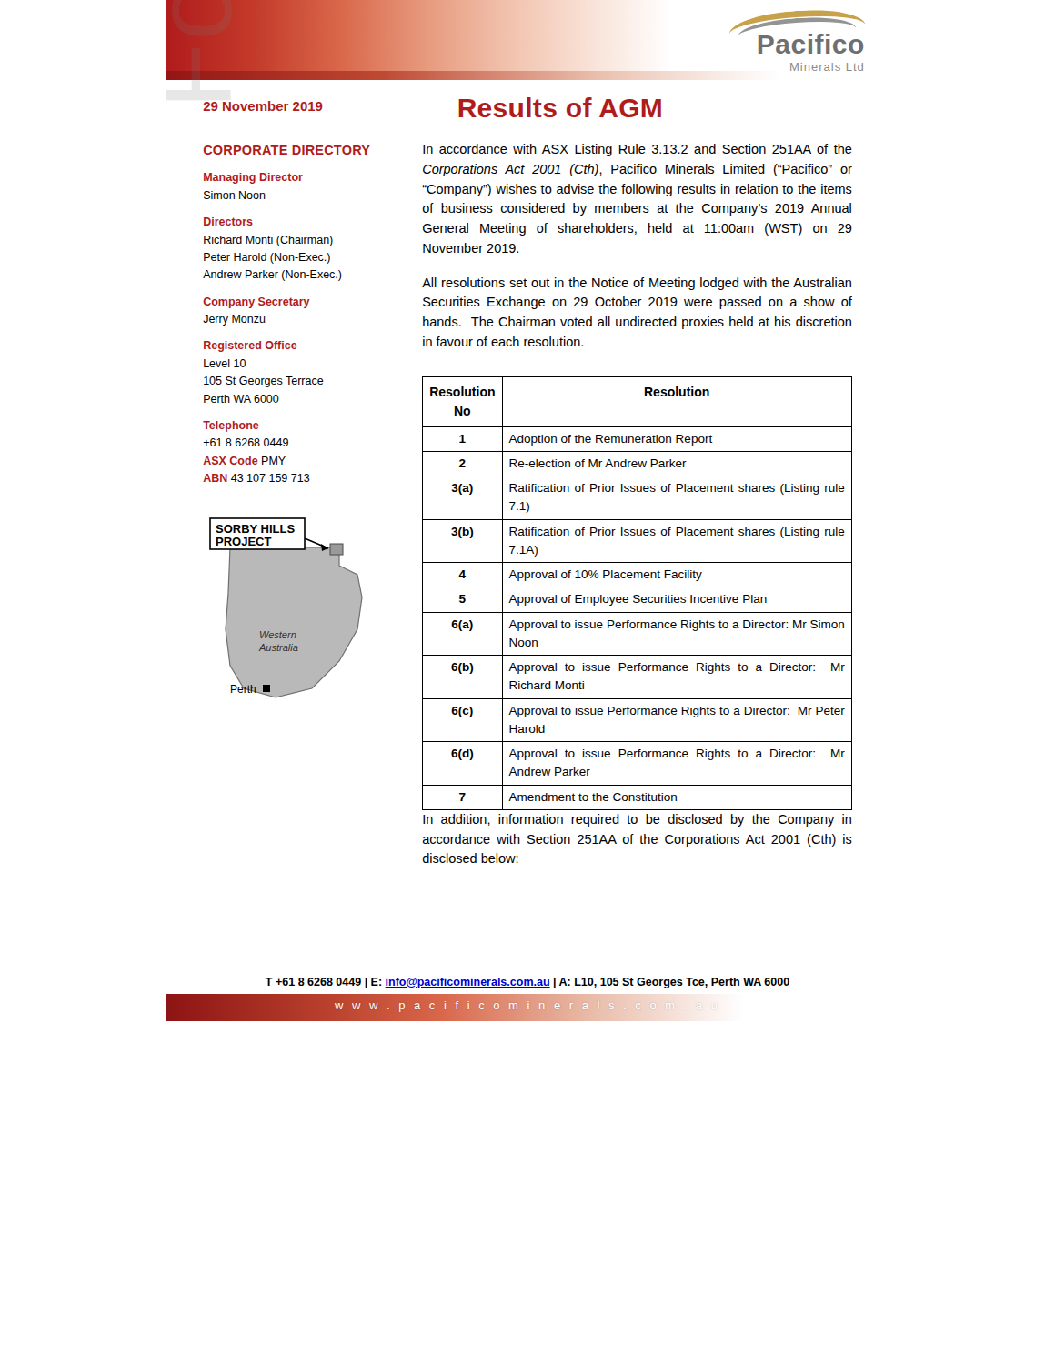Pacifico
Minerals Ltd
For personal use only
29 November 2019
Results of AGM
CORPORATE DIRECTORY
Managing Director
Simon Noon
Directors
Richard Monti (Chairman)
Peter Harold (Non-Exec.)
Andrew Parker (Non-Exec.)
Company Secretary
Jerry Monzu
Registered Office
Level 10
105 St Georges Terrace
Perth WA 6000
Telephone
+61 8 6268 0449
ASX Code PMY
ABN 43 107 159 713
SORBY HILLS PROJECT Western Australia Perth
In accordance with ASX Listing Rule 3.13.2 and Section 251AA of the Corporations Act 2001 (Cth), Pacifico Minerals Limited (“Pacifico” or “Company”) wishes to advise the following results in relation to the items of business considered by members at the Company’s 2019 Annual General Meeting of shareholders, held at 11:00am (WST) on 29 November 2019.
All resolutions set out in the Notice of Meeting lodged with the Australian Securities Exchange on 29 October 2019 were passed on a show of hands. The Chairman voted all undirected proxies held at his discretion in favour of each resolution.
| Resolution No | Resolution |
| --- | --- |
| 1 | Adoption of the Remuneration Report |
| 2 | Re-election of Mr Andrew Parker |
| 3(a) | Ratification of Prior Issues of Placement shares (Listing rule 7.1) |
| 3(b) | Ratification of Prior Issues of Placement shares (Listing rule 7.1A) |
| 4 | Approval of 10% Placement Facility |
| 5 | Approval of Employee Securities Incentive Plan |
| 6(a) | Approval to issue Performance Rights to a Director: Mr Simon Noon |
| 6(b) | Approval to issue Performance Rights to a Director: Mr Richard Monti |
| 6(c) | Approval to issue Performance Rights to a Director: Mr Peter Harold |
| 6(d) | Approval to issue Performance Rights to a Director: Mr Andrew Parker |
| 7 | Amendment to the Constitution |
In addition, information required to be disclosed by the Company in accordance with Section 251AA of the Corporations Act 2001 (Cth) is disclosed below:
T +61 8 6268 0449 | E: info@pacificominerals.com.au | A: L10, 105 St Georges Tce, Perth WA 6000
w w w . p a c i f i c o m i n e r a l s . c o m . a u